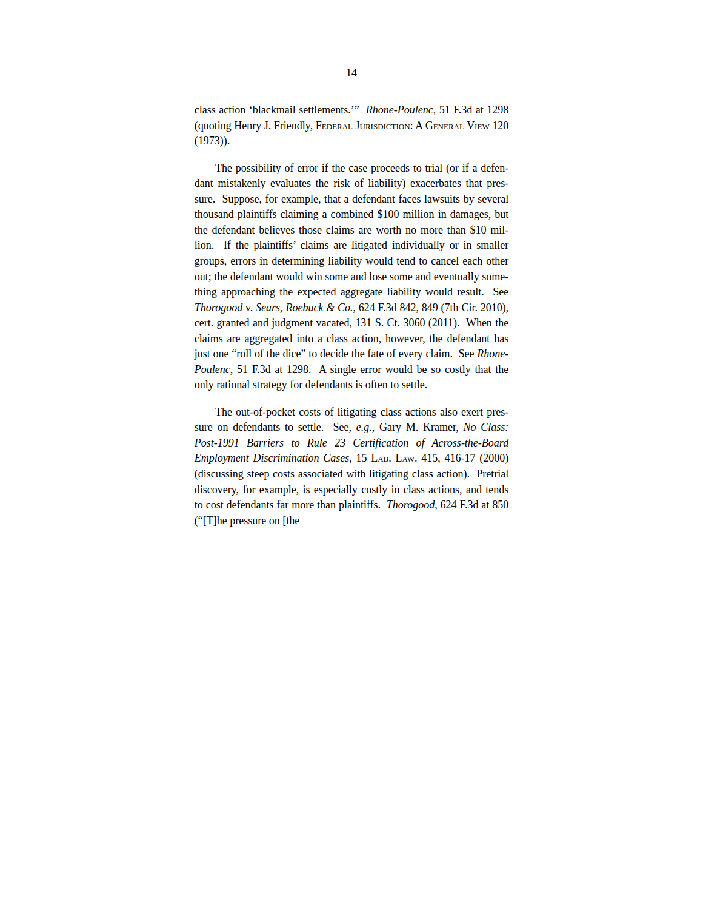14
class action ‘blackmail settlements.’” Rhone-Poulenc, 51 F.3d at 1298 (quoting Henry J. Friendly, Federal Jurisdiction: A General View 120 (1973)).
The possibility of error if the case proceeds to trial (or if a defendant mistakenly evaluates the risk of liability) exacerbates that pressure. Suppose, for example, that a defendant faces lawsuits by several thousand plaintiffs claiming a combined $100 million in damages, but the defendant believes those claims are worth no more than $10 million. If the plaintiffs’ claims are litigated individually or in smaller groups, errors in determining liability would tend to cancel each other out; the defendant would win some and lose some and eventually something approaching the expected aggregate liability would result. See Thorogood v. Sears, Roebuck & Co., 624 F.3d 842, 849 (7th Cir. 2010), cert. granted and judgment vacated, 131 S. Ct. 3060 (2011). When the claims are aggregated into a class action, however, the defendant has just one “roll of the dice” to decide the fate of every claim. See Rhone-Poulenc, 51 F.3d at 1298. A single error would be so costly that the only rational strategy for defendants is often to settle.
The out-of-pocket costs of litigating class actions also exert pressure on defendants to settle. See, e.g., Gary M. Kramer, No Class: Post-1991 Barriers to Rule 23 Certification of Across-the-Board Employment Discrimination Cases, 15 Lab. Law. 415, 416-17 (2000) (discussing steep costs associated with litigating class action). Pretrial discovery, for example, is especially costly in class actions, and tends to cost defendants far more than plaintiffs. Thorogood, 624 F.3d at 850 (“[T]he pressure on [the